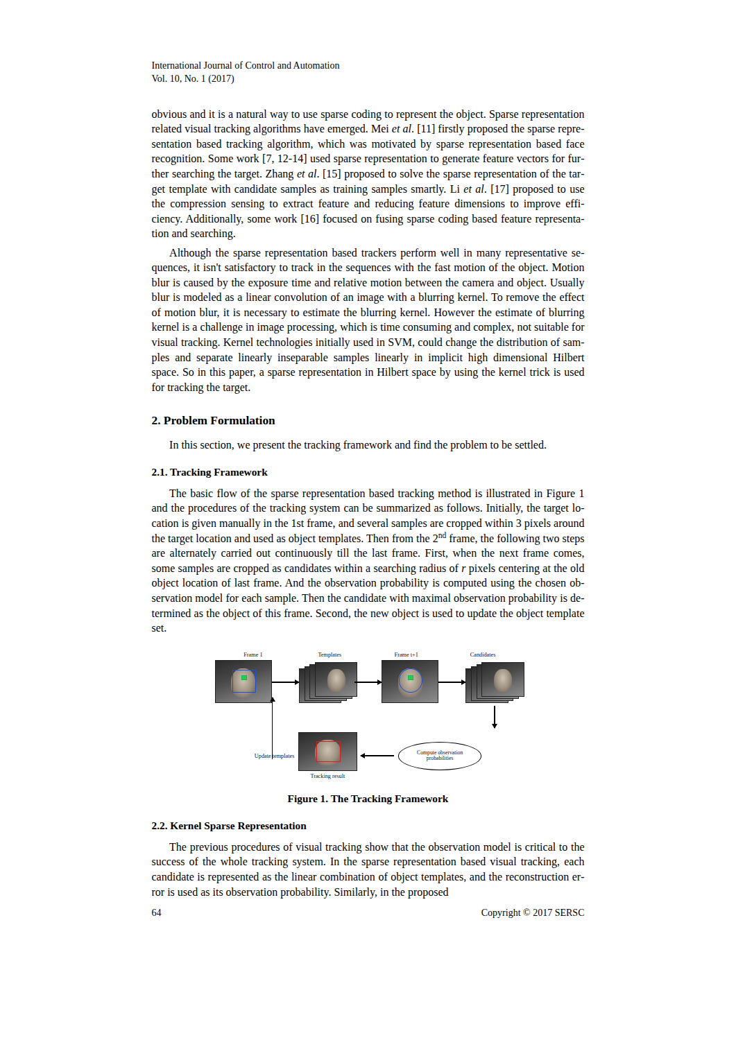International Journal of Control and Automation
Vol. 10, No. 1 (2017)
obvious and it is a natural way to use sparse coding to represent the object. Sparse representation related visual tracking algorithms have emerged. Mei et al. [11] firstly proposed the sparse representation based tracking algorithm, which was motivated by sparse representation based face recognition. Some work [7, 12-14] used sparse representation to generate feature vectors for further searching the target. Zhang et al. [15] proposed to solve the sparse representation of the target template with candidate samples as training samples smartly. Li et al. [17] proposed to use the compression sensing to extract feature and reducing feature dimensions to improve efficiency. Additionally, some work [16] focused on fusing sparse coding based feature representation and searching.
Although the sparse representation based trackers perform well in many representative sequences, it isn't satisfactory to track in the sequences with the fast motion of the object. Motion blur is caused by the exposure time and relative motion between the camera and object. Usually blur is modeled as a linear convolution of an image with a blurring kernel. To remove the effect of motion blur, it is necessary to estimate the blurring kernel. However the estimate of blurring kernel is a challenge in image processing, which is time consuming and complex, not suitable for visual tracking. Kernel technologies initially used in SVM, could change the distribution of samples and separate linearly inseparable samples linearly in implicit high dimensional Hilbert space. So in this paper, a sparse representation in Hilbert space by using the kernel trick is used for tracking the target.
2. Problem Formulation
In this section, we present the tracking framework and find the problem to be settled.
2.1. Tracking Framework
The basic flow of the sparse representation based tracking method is illustrated in Figure 1 and the procedures of the tracking system can be summarized as follows. Initially, the target location is given manually in the 1st frame, and several samples are cropped within 3 pixels around the target location and used as object templates. Then from the 2nd frame, the following two steps are alternately carried out continuously till the last frame. First, when the next frame comes, some samples are cropped as candidates within a searching radius of r pixels centering at the old object location of last frame. And the observation probability is computed using the chosen observation model for each sample. Then the candidate with maximal observation probability is determined as the object of this frame. Second, the new object is used to update the object template set.
Frame 1 Templates Frame t+1 Candidates
Update templates
Tracking result
Compute observation
probabilities
Figure 1. The Tracking Framework
2.2. Kernel Sparse Representation
The previous procedures of visual tracking show that the observation model is critical to the success of the whole tracking system. In the sparse representation based visual tracking, each candidate is represented as the linear combination of object templates, and the reconstruction error is used as its observation probability. Similarly, in the proposed
64 Copyright © 2017 SERSC